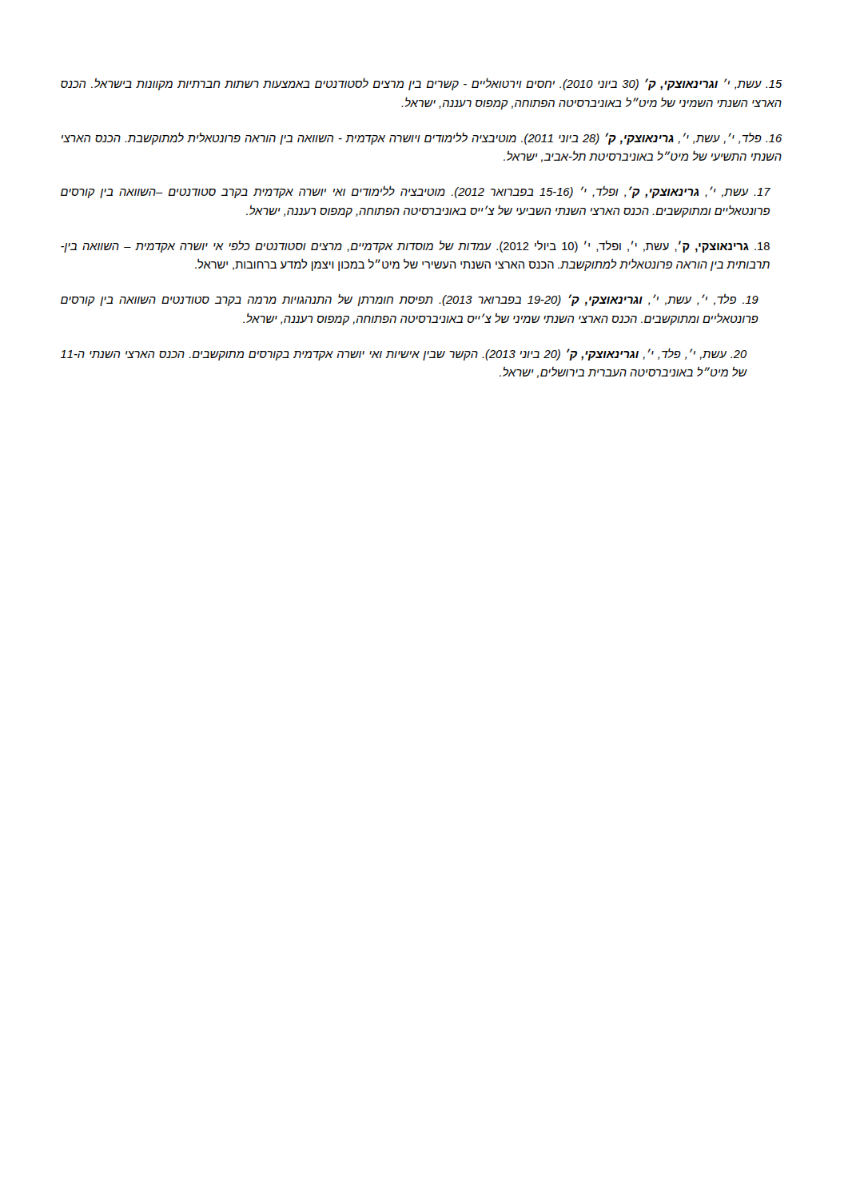15. עשת, י׳ וגרינאוצקי, ק׳ (30 ביוני 2010). יחסים וירטואליים - קשרים בין מרצים לסטודנטים באמצעות רשתות חברתיות מקוונות בישראל. הכנס הארצי השנתי השמיני של מיט״ל באוניברסיטה הפתוחה, קמפוס רעננה, ישראל.
16. פלד, י׳, עשת, י׳, גרינאוצקי, ק׳ (28 ביוני 2011). מוטיבציה ללימודים ויושרה אקדמית - השוואה בין הוראה פרונטאלית למתוקשבת. הכנס הארצי השנתי התשיעי של מיט״ל באוניברסיטת תל-אביב, ישראל.
17. עשת, י׳, גרינאוצקי, ק׳, ופלד, י׳ (15-16 בפברואר 2012). מוטיבציה ללימודים ואי יושרה אקדמית בקרב סטודנטים –השוואה בין קורסים פרונטאליים ומתוקשבים. הכנס הארצי השנתי השביעי של צ׳ייס באוניברסיטה הפתוחה, קמפוס רעננה, ישראל.
18. גרינאוצקי, ק׳, עשת, י׳, ופלד, י׳ (10 ביולי 2012). עמדות של מוסדות אקדמיים, מרצים וסטודנטים כלפי אי יושרה אקדמית – השוואה בין-תרבותית בין הוראה פרונטאלית למתוקשבת. הכנס הארצי השנתי העשירי של מיט״ל במכון ויצמן למדע ברחובות, ישראל.
19. פלד, י׳, עשת, י׳, וגרינאוצקי, ק׳ (19-20 בפברואר 2013). תפיסת חומרתן של התנהגויות מרמה בקרב סטודנטים השוואה בין קורסים פרונטאליים ומתוקשבים. הכנס הארצי השנתי שמיני של צ׳ייס באוניברסיטה הפתוחה, קמפוס רעננה, ישראל.
20. עשת, י׳, פלד, י׳, וגרינאוצקי, ק׳ (20 ביוני 2013). הקשר שבין אישיות ואי יושרה אקדמית בקורסים מתוקשבים. הכנס הארצי השנתי ה-11 של מיט״ל באוניברסיטה העברית בירושלים, ישראל.